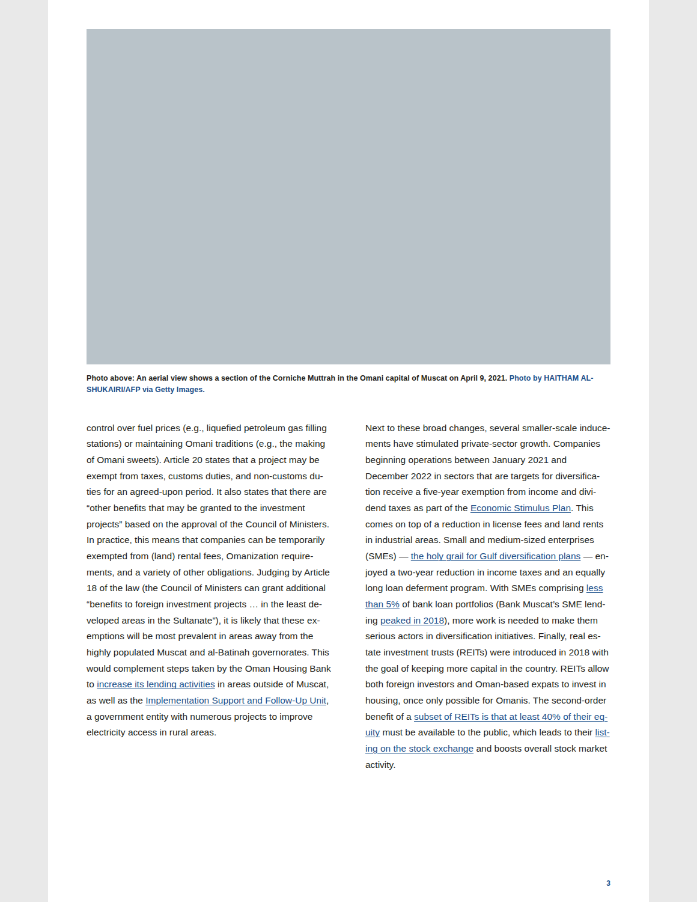Photo above: An aerial view shows a section of the Corniche Muttrah in the Omani capital of Muscat on April 9, 2021. Photo by HAITHAM AL-SHUKAIRI/AFP via Getty Images.
control over fuel prices (e.g., liquefied petroleum gas filling stations) or maintaining Omani traditions (e.g., the making of Omani sweets). Article 20 states that a project may be exempt from taxes, customs duties, and non-customs duties for an agreed-upon period. It also states that there are “other benefits that may be granted to the investment projects” based on the approval of the Council of Ministers. In practice, this means that companies can be temporarily exempted from (land) rental fees, Omanization requirements, and a variety of other obligations. Judging by Article 18 of the law (the Council of Ministers can grant additional “benefits to foreign investment projects … in the least developed areas in the Sultanate”), it is likely that these exemptions will be most prevalent in areas away from the highly populated Muscat and al-Batinah governorates. This would complement steps taken by the Oman Housing Bank to increase its lending activities in areas outside of Muscat, as well as the Implementation Support and Follow-Up Unit, a government entity with numerous projects to improve electricity access in rural areas.
Next to these broad changes, several smaller-scale inducements have stimulated private-sector growth. Companies beginning operations between January 2021 and December 2022 in sectors that are targets for diversification receive a five-year exemption from income and dividend taxes as part of the Economic Stimulus Plan. This comes on top of a reduction in license fees and land rents in industrial areas. Small and medium-sized enterprises (SMEs) — the holy grail for Gulf diversification plans — enjoyed a two-year reduction in income taxes and an equally long loan deferment program. With SMEs comprising less than 5% of bank loan portfolios (Bank Muscat’s SME lending peaked in 2018), more work is needed to make them serious actors in diversification initiatives. Finally, real estate investment trusts (REITs) were introduced in 2018 with the goal of keeping more capital in the country. REITs allow both foreign investors and Oman-based expats to invest in housing, once only possible for Omanis. The second-order benefit of a subset of REITs is that at least 40% of their equity must be available to the public, which leads to their listing on the stock exchange and boosts overall stock market activity.
3